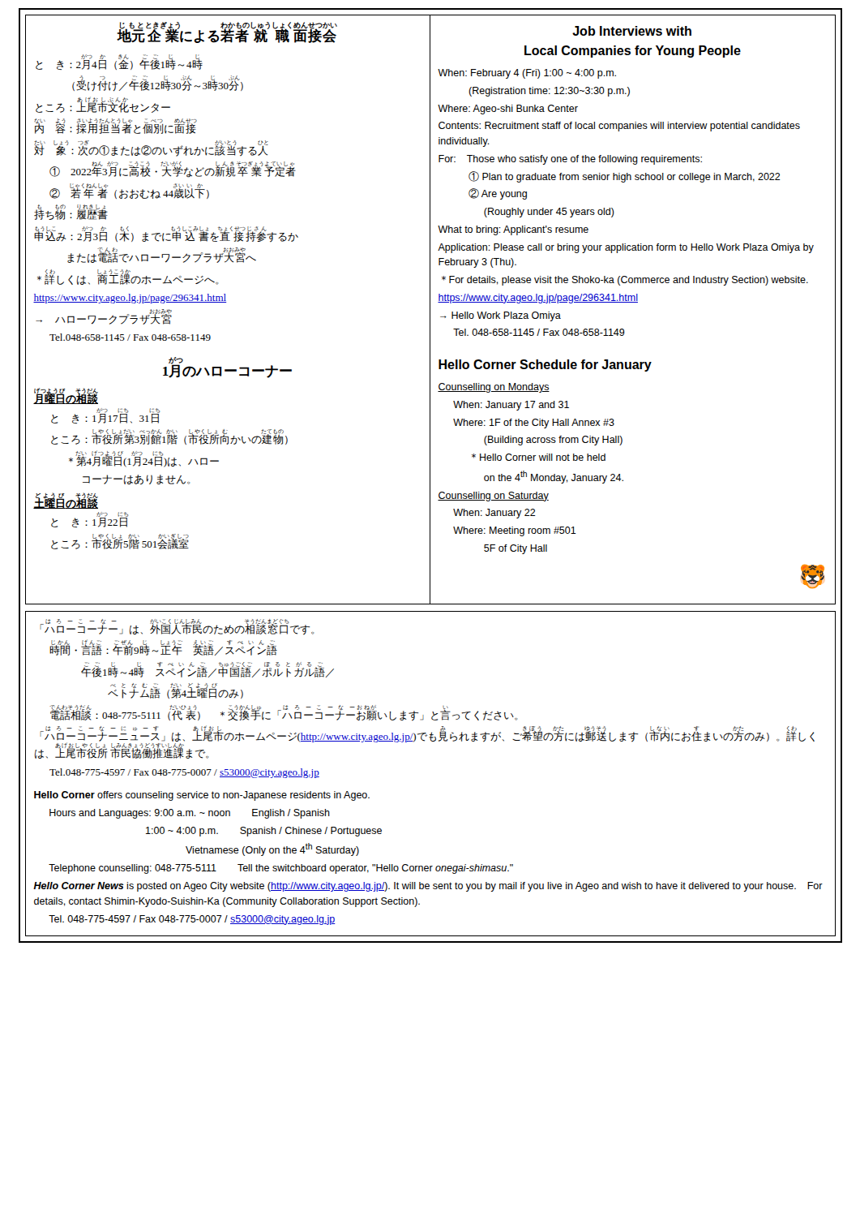地元企業による若者就職面接会
と　き：2月4日（金）午後1時～4時
（受け付け／午後12時30分～3時30分）
ところ：上尾市文化センター
内　容：採用担当者と個別に面接
対　象：次の①または②のいずれかに該当する人
①　2022年3月に高校・大学などの新規卒業予定者
②　若年者（おおむね 44歳以下）
持ち物：履歴書
申込み：2月3日（木）までに申込書を直接持参するか
または電話でハローワークプラザ大宮へ
＊詳しくは、商工課のホームページへ。
https://www.city.ageo.lg.jp/page/296341.html
→　ハローワークプラザ大宮
Tel.048-658-1145 / Fax 048-658-1149
1月のハローコーナー
月曜日の相談
と　き：1月17日、31日
ところ：市役所第3別館1階（市役所向かいの建物）
＊第4月曜日(1月24日)は、ハロー
コーナーはありません。
土曜日の相談
と　き：1月22日
ところ：市役所5階 501会議室
Job Interviews with
Local Companies for Young People
When: February 4 (Fri) 1:00 ~ 4:00 p.m.
(Registration time: 12:30~3:30 p.m.)
Where: Ageo-shi Bunka Center
Contents: Recruitment staff of local companies will interview potential candidates individually.
For:　Those who satisfy one of the following requirements:
① Plan to graduate from senior high school or college in March, 2022
② Are young
(Roughly under 45 years old)
What to bring: Applicant's resume
Application: Please call or bring your application form to Hello Work Plaza Omiya by February 3 (Thu).
＊For details, please visit the Shoko-ka (Commerce and Industry Section) website.
https://www.city.ageo.lg.jp/page/296341.html
→ Hello Work Plaza Omiya
Tel. 048-658-1145 / Fax 048-658-1149
Hello Corner Schedule for January
Counselling on Mondays
When: January 17 and 31
Where: 1F of the City Hall Annex #3
(Building across from City Hall)
＊Hello Corner will not be held
on the 4th Monday, January 24.
Counselling on Saturday
When: January 22
Where: Meeting room #501
5F of City Hall
🐯
「ハローコーナー」は、外国人市民のための相談窓口です。
時間・言語：午前9時～正午　英語／スペイン語
午後1時～4時　スペイン語／中国語／ポルトガル語／
ベトナム語（第4土曜日のみ）
電話相談：048-775-5111（代表）　＊交換手に「ハローコーナーお願いします」と言ってください。
「ハローコーナーニュース」は、上尾市のホームページ(http://www.city.ageo.lg.jp/)でも見られますが、ご希望の方には郵送します（市内にお住まいの方のみ）。詳しくは、上尾市役所 市民協働推進課まで。
Tel.048-775-4597 / Fax 048-775-0007 / s53000@city.ageo.lg.jp
Hello Corner offers counseling service to non-Japanese residents in Ageo.
Hours and Languages: 9:00 a.m. ~ noon　　English / Spanish
1:00 ~ 4:00 p.m.　　Spanish / Chinese / Portuguese
Vietnamese (Only on the 4th Saturday)
Telephone counselling: 048-775-5111　　Tell the switchboard operator, "Hello Corner onegai-shimasu."
Hello Corner News is posted on Ageo City website (http://www.city.ageo.lg.jp/). It will be sent to you by mail if you live in Ageo and wish to have it delivered to your house.　For details, contact Shimin-Kyodo-Suishin-Ka (Community Collaboration Support Section).
Tel. 048-775-4597 / Fax 048-775-0007 / s53000@city.ageo.lg.jp